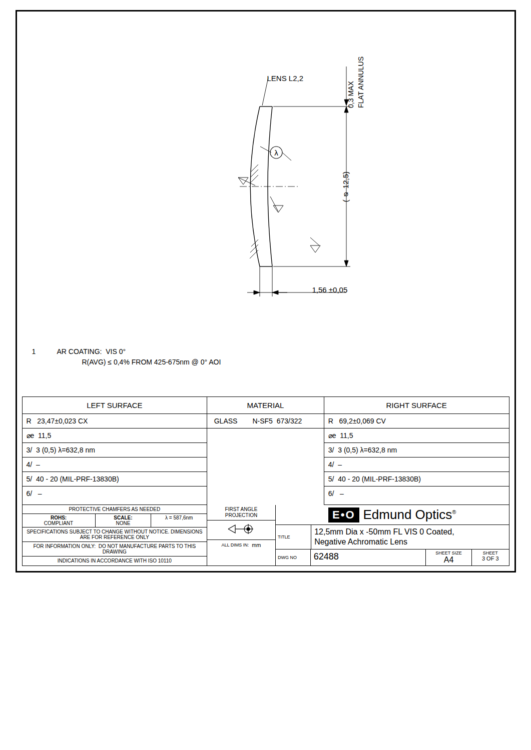LENS L2,2
0,3 MAX
FLAT ANNULUS
(⌀ 12,5)
λ
1,56 ±0,05
1 AR COATING: VIS 0°
R(AVG) ≤ 0,4% FROM 425-675nm @ 0° AOI
| LEFT SURFACE | MATERIAL | RIGHT SURFACE |
| --- | --- | --- |
| R 23,47±0,023 CX | GLASS N-SF5 673/322 | R 69,2±0,069 CV |
| ⌀e 11,5 | | ⌀e 11,5 |
| 3/ 3 (0,5) λ=632,8 nm | | 3/ 3 (0,5) λ=632,8 nm |
| 4/ – | | 4/ – |
| 5/ 40 - 20 (MIL-PRF-13830B) | | 5/ 40 - 20 (MIL-PRF-13830B) |
| 6/ – | | 6/ – |
PROTECTIVE CHAMFERS AS NEEDED
ROHS:
COMPLIANT
SCALE:
NONE
λ = 587,6nm
SPECIFICATIONS SUBJECT TO CHANGE WITHOUT NOTICE. DIMENSIONS ARE FOR REFERENCE ONLY
FOR INFORMATION ONLY: DO NOT MANUFACTURE PARTS TO THIS DRAWING
INDICATIONS IN ACCORDANCE WITH ISO 10110
FIRST ANGLE
PROJECTION
ALL DIMS IN:mm
E•O Edmund Optics®
TITLE
12,5mm Dia x -50mm FL VIS 0 Coated,
Negative Achromatic Lens
DWG NO
62488
SHEET SIZE
A4
SHEET
3 OF 3